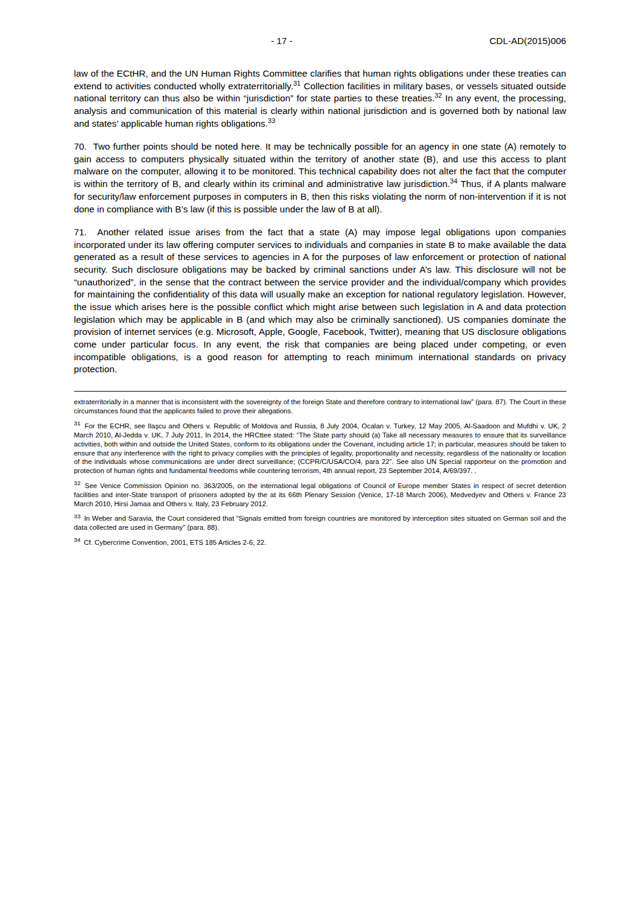- 17 - CDL-AD(2015)006
law of the ECtHR, and the UN Human Rights Committee clarifies that human rights obligations under these treaties can extend to activities conducted wholly extraterritorially.31 Collection facilities in military bases, or vessels situated outside national territory can thus also be within “jurisdiction” for state parties to these treaties.32 In any event, the processing, analysis and communication of this material is clearly within national jurisdiction and is governed both by national law and states’ applicable human rights obligations.33
70. Two further points should be noted here. It may be technically possible for an agency in one state (A) remotely to gain access to computers physically situated within the territory of another state (B), and use this access to plant malware on the computer, allowing it to be monitored. This technical capability does not alter the fact that the computer is within the territory of B, and clearly within its criminal and administrative law jurisdiction.34 Thus, if A plants malware for security/law enforcement purposes in computers in B, then this risks violating the norm of non-intervention if it is not done in compliance with B’s law (if this is possible under the law of B at all).
71. Another related issue arises from the fact that a state (A) may impose legal obligations upon companies incorporated under its law offering computer services to individuals and companies in state B to make available the data generated as a result of these services to agencies in A for the purposes of law enforcement or protection of national security. Such disclosure obligations may be backed by criminal sanctions under A’s law. This disclosure will not be “unauthorized”, in the sense that the contract between the service provider and the individual/company which provides for maintaining the confidentiality of this data will usually make an exception for national regulatory legislation. However, the issue which arises here is the possible conflict which might arise between such legislation in A and data protection legislation which may be applicable in B (and which may also be criminally sanctioned). US companies dominate the provision of internet services (e.g. Microsoft, Apple, Google, Facebook, Twitter), meaning that US disclosure obligations come under particular focus. In any event, the risk that companies are being placed under competing, or even incompatible obligations, is a good reason for attempting to reach minimum international standards on privacy protection.
extraterritorially in a manner that is inconsistent with the sovereignty of the foreign State and therefore contrary to international law” (para. 87). The Court in these circumstances found that the applicants failed to prove their allegations.
31 For the ECHR, see Ilaşcu and Others v. Republic of Moldova and Russia, 8 July 2004, Ocalan v. Turkey, 12 May 2005, Al-Saadoon and Mufdhi v. UK, 2 March 2010, Al-Jedda v. UK, 7 July 2011, In 2014, the HRCttee stated: “The State party should (a) Take all necessary measures to ensure that its surveillance activities, both within and outside the United States, conform to its obligations under the Covenant, including article 17; in particular, measures should be taken to ensure that any interference with the right to privacy complies with the principles of legality, proportionality and necessity, regardless of the nationality or location of the individuals whose communications are under direct surveillance; (CCPR/C/USA/CO/4, para 22”. See also UN Special rapporteur on the promotion and protection of human rights and fundamental freedoms while countering terrorism, 4th annual report, 23 September 2014, A/69/397. .
32 See Venice Commission Opinion no. 363/2005, on the international legal obligations of Council of Europe member States in respect of secret detention facilities and inter-State transport of prisoners adopted by the at its 66th Plenary Session (Venice, 17-18 March 2006), Medvedyev and Others v. France 23 March 2010, Hirsi Jamaa and Others v. Italy, 23 February 2012.
33 In Weber and Saravia, the Court considered that “Signals emitted from foreign countries are monitored by interception sites situated on German soil and the data collected are used in Germany” (para. 88).
34 Cf. Cybercrime Convention, 2001, ETS 185 Articles 2-6, 22.